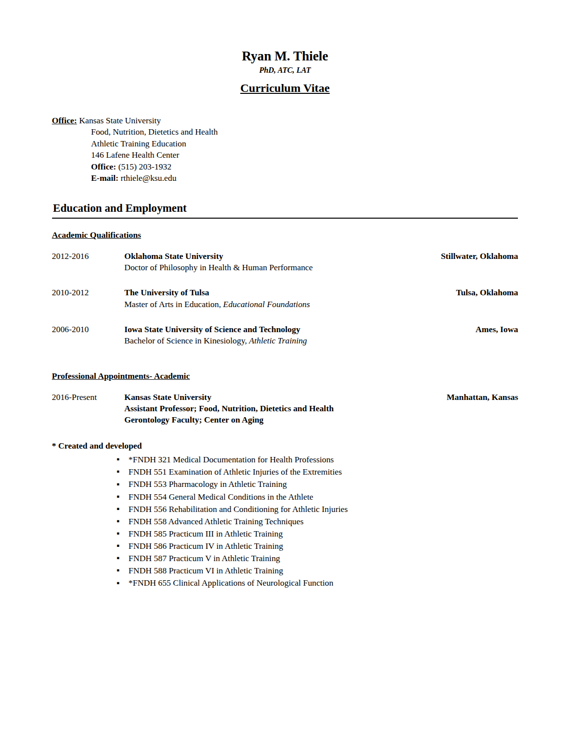Ryan M. Thiele
PhD, ATC, LAT
Curriculum Vitae
Office: Kansas State University
Food, Nutrition, Dietetics and Health
Athletic Training Education
146 Lafene Health Center
Office: (515) 203-1932
E-mail: rthiele@ksu.edu
Education and Employment
Academic Qualifications
| 2012-2016 | Oklahoma State University Stillwater, Oklahoma Doctor of Philosophy in Health & Human Performance |
| 2010-2012 | The University of Tulsa Tulsa, Oklahoma Master of Arts in Education, Educational Foundations |
| 2006-2010 | Iowa State University of Science and Technology Ames, Iowa Bachelor of Science in Kinesiology, Athletic Training |
Professional Appointments- Academic
| 2016-Present | Kansas State University Manhattan, Kansas Assistant Professor; Food, Nutrition, Dietetics and Health Gerontology Faculty; Center on Aging |
* Created and developed
*FNDH 321 Medical Documentation for Health Professions
FNDH 551 Examination of Athletic Injuries of the Extremities
FNDH 553 Pharmacology in Athletic Training
FNDH 554 General Medical Conditions in the Athlete
FNDH 556 Rehabilitation and Conditioning for Athletic Injuries
FNDH 558 Advanced Athletic Training Techniques
FNDH 585 Practicum III in Athletic Training
FNDH 586 Practicum IV in Athletic Training
FNDH 587 Practicum V in Athletic Training
FNDH 588 Practicum VI in Athletic Training
*FNDH 655 Clinical Applications of Neurological Function